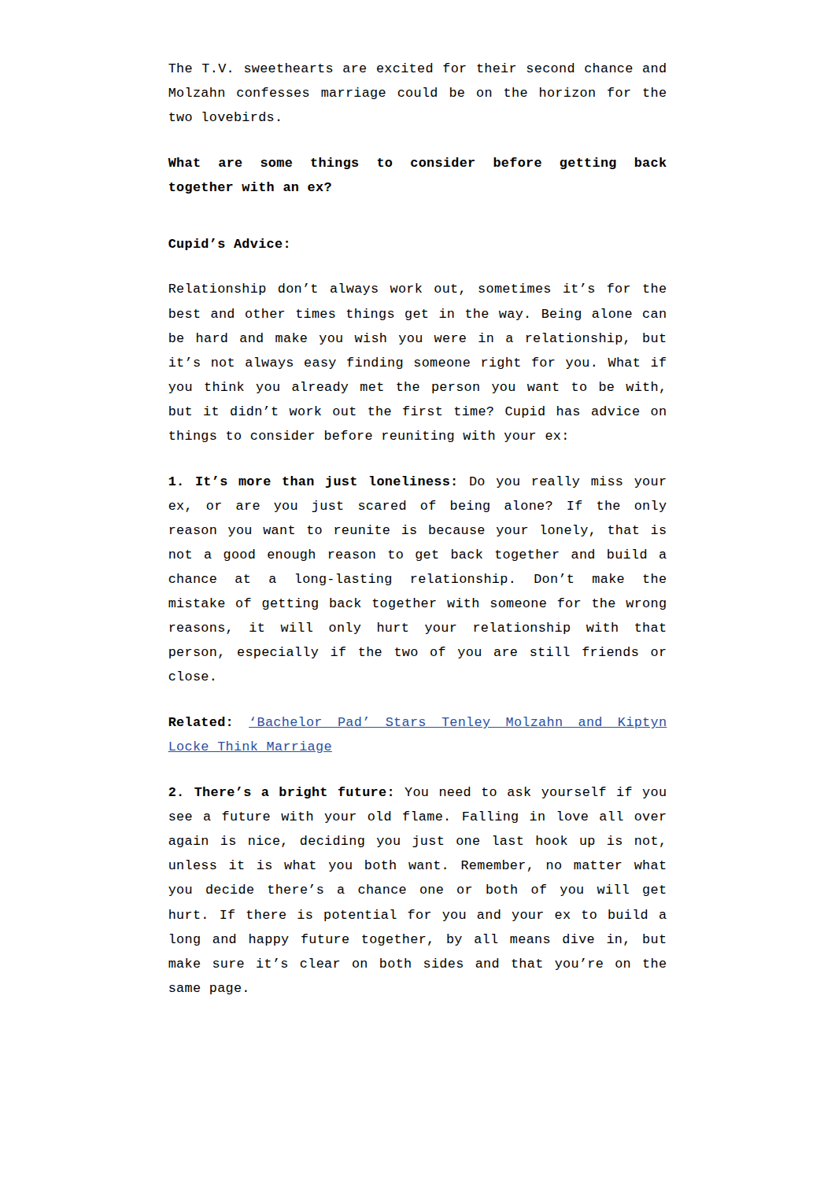The T.V. sweethearts are excited for their second chance and Molzahn confesses marriage could be on the horizon for the two lovebirds.
What are some things to consider before getting back together with an ex?
Cupid’s Advice:
Relationship don’t always work out, sometimes it’s for the best and other times things get in the way. Being alone can be hard and make you wish you were in a relationship, but it’s not always easy finding someone right for you. What if you think you already met the person you want to be with, but it didn’t work out the first time? Cupid has advice on things to consider before reuniting with your ex:
1. It’s more than just loneliness: Do you really miss your ex, or are you just scared of being alone? If the only reason you want to reunite is because your lonely, that is not a good enough reason to get back together and build a chance at a long-lasting relationship. Don’t make the mistake of getting back together with someone for the wrong reasons, it will only hurt your relationship with that person, especially if the two of you are still friends or close.
Related: ‘Bachelor Pad’ Stars Tenley Molzahn and Kiptyn Locke Think Marriage
2. There’s a bright future: You need to ask yourself if you see a future with your old flame. Falling in love all over again is nice, deciding you just one last hook up is not, unless it is what you both want. Remember, no matter what you decide there’s a chance one or both of you will get hurt. If there is potential for you and your ex to build a long and happy future together, by all means dive in, but make sure it’s clear on both sides and that you’re on the same page.